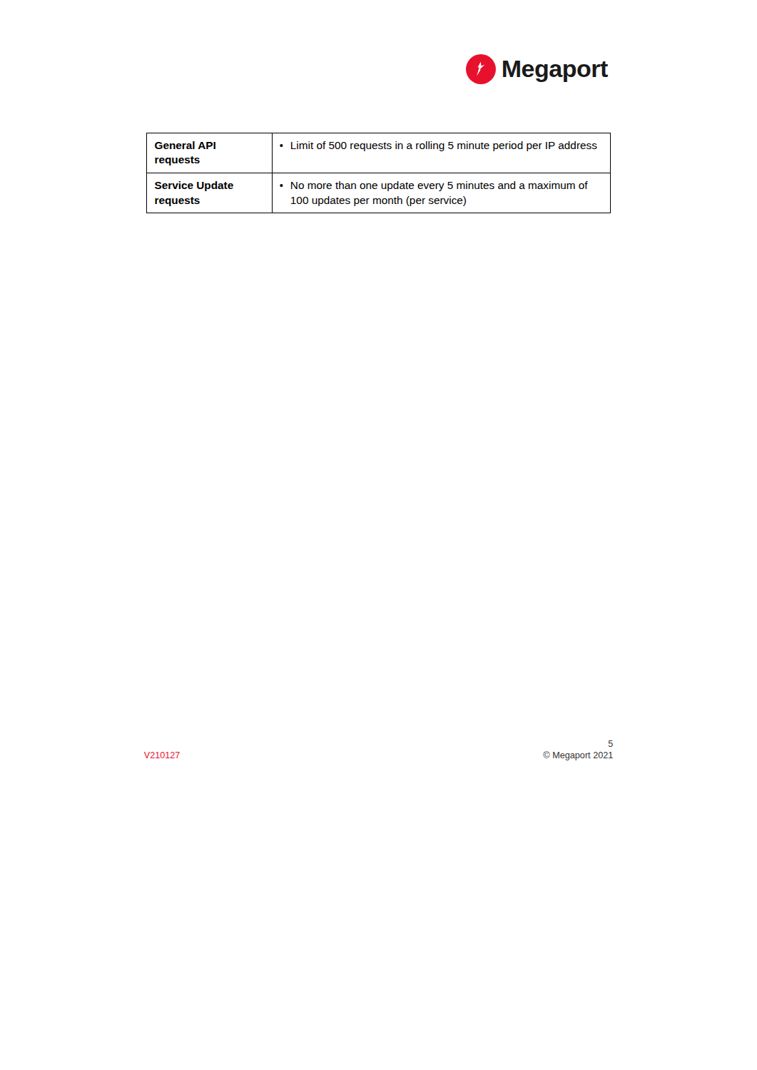Megaport
| General API requests | • Limit of 500 requests in a rolling 5 minute period per IP address |
| Service Update requests | • No more than one update every 5 minutes and a maximum of 100 updates per month (per service) |
V210127
5
© Megaport 2021